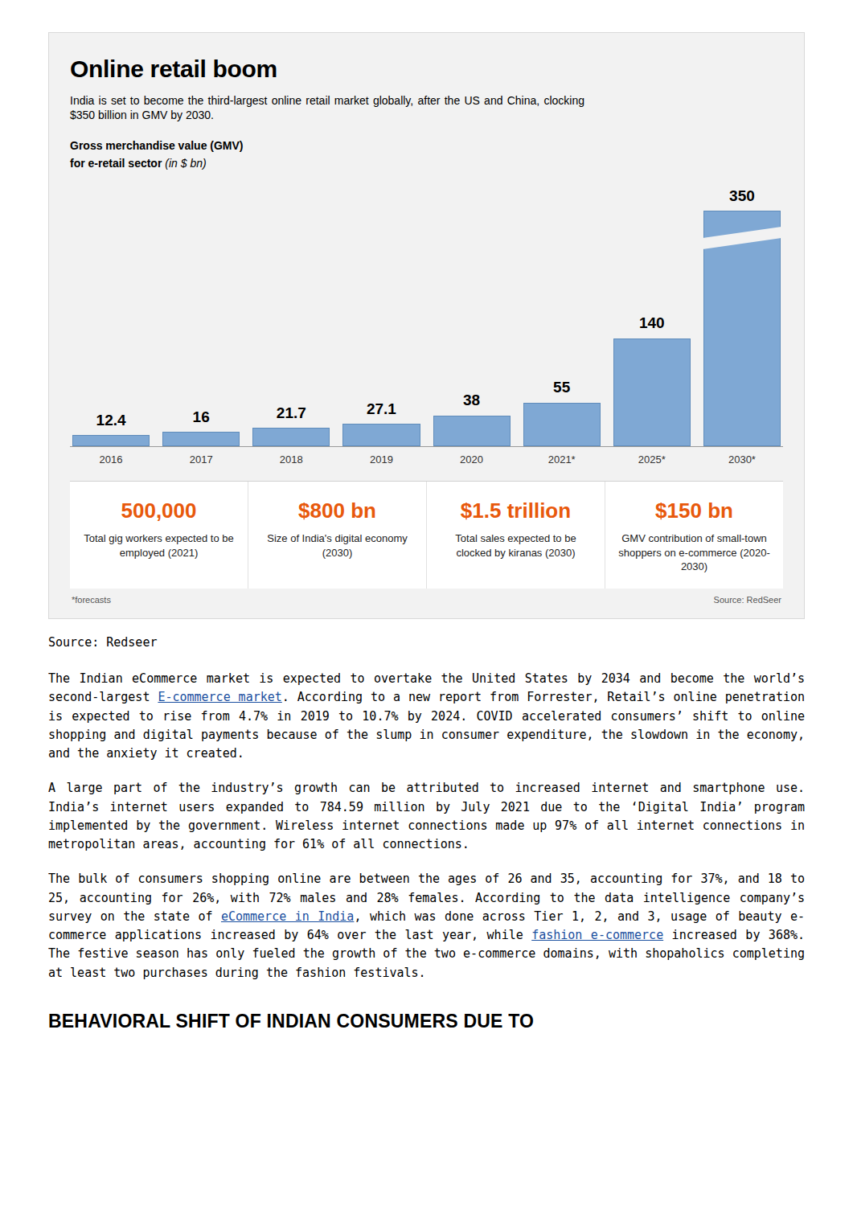Online retail boom
India is set to become the third-largest online retail market globally, after the US and China, clocking $350 billion in GMV by 2030.
Gross merchandise value (GMV)
for e-retail sector (in $ bn)
12.4
16
21.7
27.1
38
55
140
350
2016
2017
2018
2019
2020
2021*
2025*
2030*
500,000
Total gig workers expected to be employed (2021)
$800 bn
Size of India's digital economy (2030)
$1.5 trillion
Total sales expected to be clocked by kiranas (2030)
$150 bn
GMV contribution of small-town shoppers on e-commerce (2020-2030)
*forecasts Source: RedSeer
Source: Redseer
The Indian eCommerce market is expected to overtake the United States by 2034 and become the world’s second-largest E-commerce market. According to a new report from Forrester, Retail’s online penetration is expected to rise from 4.7% in 2019 to 10.7% by 2024. COVID accelerated consumers’ shift to online shopping and digital payments because of the slump in consumer expenditure, the slowdown in the economy, and the anxiety it created.
A large part of the industry’s growth can be attributed to increased internet and smartphone use. India’s internet users expanded to 784.59 million by July 2021 due to the ‘Digital India’ program implemented by the government. Wireless internet connections made up 97% of all internet connections in metropolitan areas, accounting for 61% of all connections.
The bulk of consumers shopping online are between the ages of 26 and 35, accounting for 37%, and 18 to 25, accounting for 26%, with 72% males and 28% females. According to the data intelligence company’s survey on the state of eCommerce in India, which was done across Tier 1, 2, and 3, usage of beauty e-commerce applications increased by 64% over the last year, while fashion e-commerce increased by 368%. The festive season has only fueled the growth of the two e-commerce domains, with shopaholics completing at least two purchases during the fashion festivals.
BEHAVIORAL SHIFT OF INDIAN CONSUMERS DUE TO